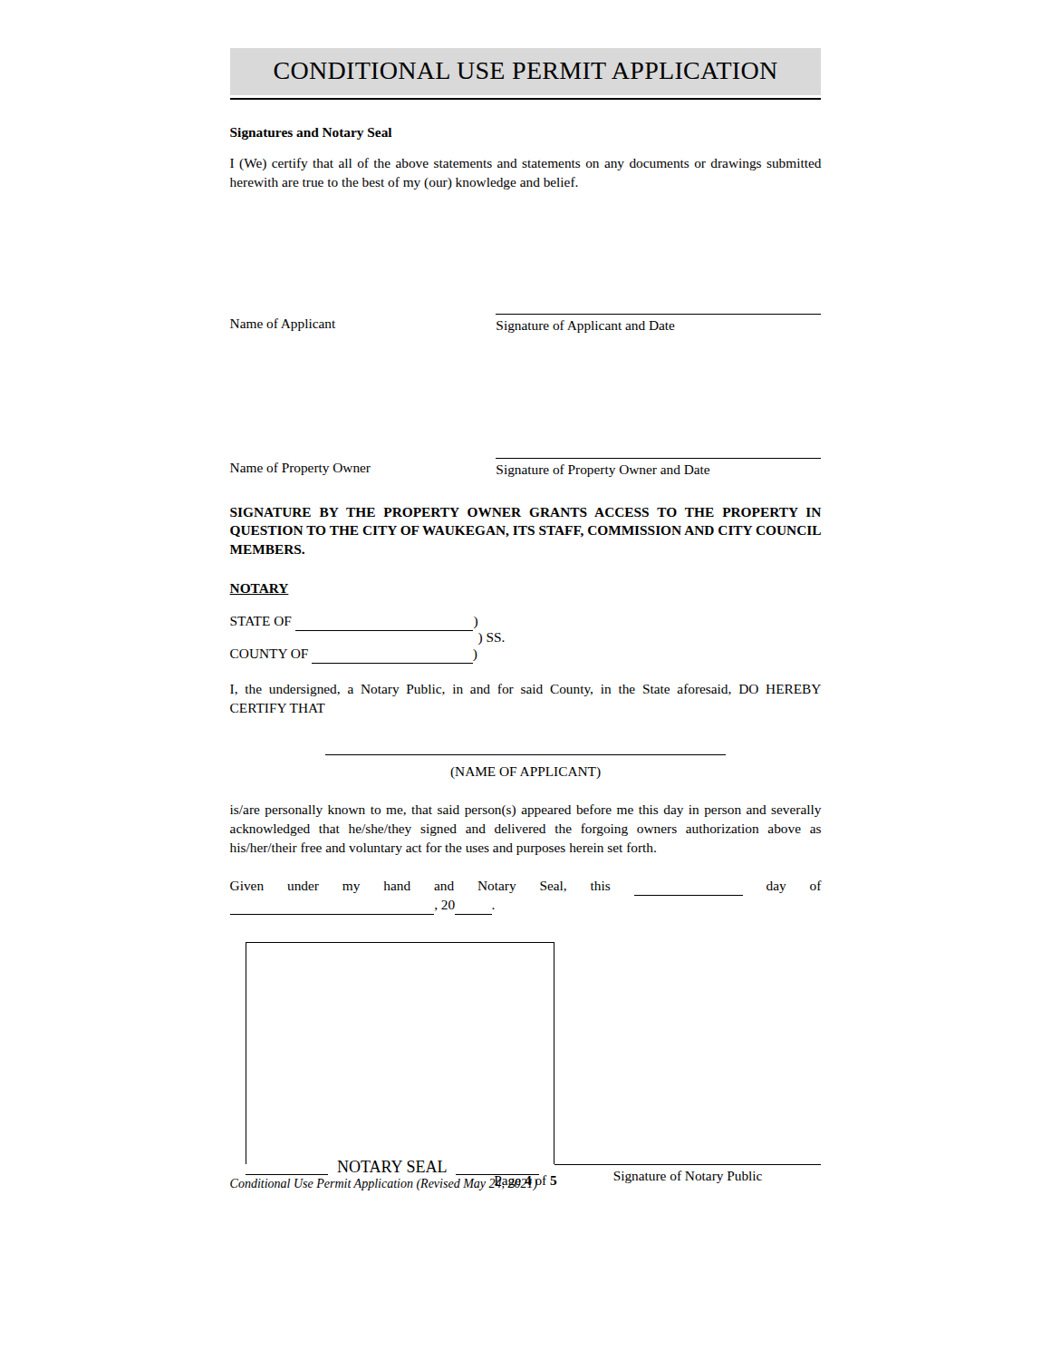CONDITIONAL USE PERMIT APPLICATION
Signatures and Notary Seal
I (We) certify that all of the above statements and statements on any documents or drawings submitted herewith are true to the best of my (our) knowledge and belief.
| Name of Applicant | Signature of Applicant and Date |
| Name of Property Owner | Signature of Property Owner and Date |
SIGNATURE BY THE PROPERTY OWNER GRANTS ACCESS TO THE PROPERTY IN QUESTION TO THE CITY OF WAUKEGAN, ITS STAFF, COMMISSION AND CITY COUNCIL MEMBERS.
NOTARY
| STATE OF ) | ) SS. |
| COUNTY OF ) |
I, the undersigned, a Notary Public, in and for said County, in the State aforesaid, DO HEREBY CERTIFY THAT
(NAME OF APPLICANT)
is/are personally known to me, that said person(s) appeared before me this day in person and severally acknowledged that he/she/they signed and delivered the forgoing owners authorization above as his/her/their free and voluntary act for the uses and purposes herein set forth.
Given under my hand and Notary Seal, this day of , 20 .
| NOTARY SEAL | Signature of Notary Public |
Page 4 of 5
Conditional Use Permit Application (Revised May 24, 2021)